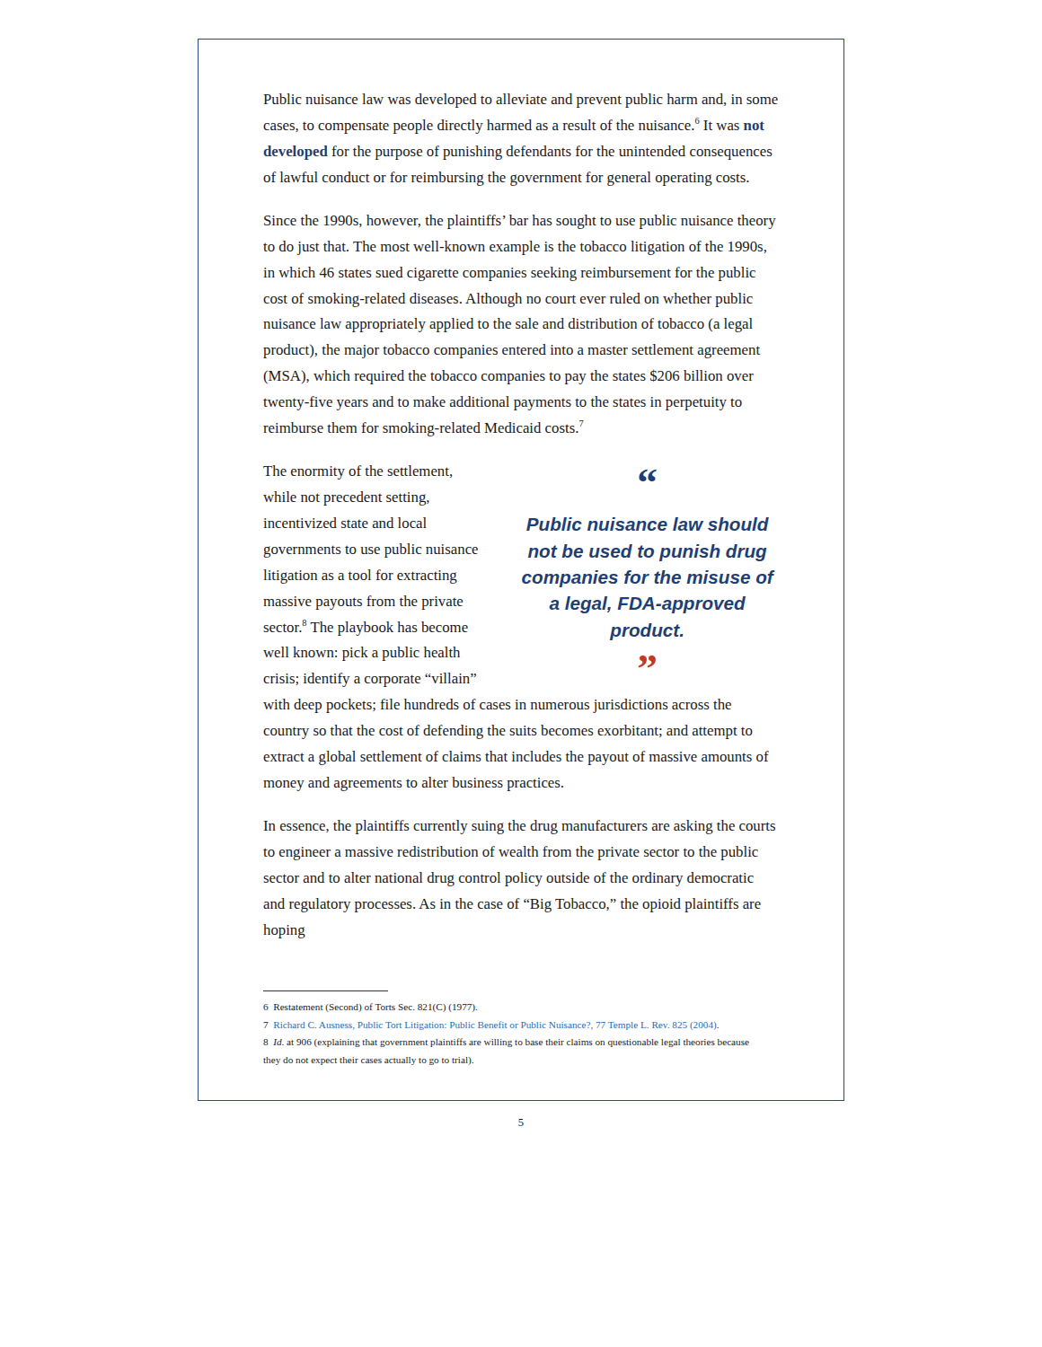Public nuisance law was developed to alleviate and prevent public harm and, in some cases, to compensate people directly harmed as a result of the nuisance.6 It was not developed for the purpose of punishing defendants for the unintended consequences of lawful conduct or for reimbursing the government for general operating costs.
Since the 1990s, however, the plaintiffs’ bar has sought to use public nuisance theory to do just that. The most well-known example is the tobacco litigation of the 1990s, in which 46 states sued cigarette companies seeking reimbursement for the public cost of smoking-related diseases. Although no court ever ruled on whether public nuisance law appropriately applied to the sale and distribution of tobacco (a legal product), the major tobacco companies entered into a master settlement agreement (MSA), which required the tobacco companies to pay the states $206 billion over twenty-five years and to make additional payments to the states in perpetuity to reimburse them for smoking-related Medicaid costs.7
“ Public nuisance law should not be used to punish drug companies for the misuse of a legal, FDA-approved product. ”
The enormity of the settlement, while not precedent setting, incentivized state and local governments to use public nuisance litigation as a tool for extracting massive payouts from the private sector.8 The playbook has become well known: pick a public health crisis; identify a corporate “villain” with deep pockets; file hundreds of cases in numerous jurisdictions across the country so that the cost of defending the suits becomes exorbitant; and attempt to extract a global settlement of claims that includes the payout of massive amounts of money and agreements to alter business practices.
In essence, the plaintiffs currently suing the drug manufacturers are asking the courts to engineer a massive redistribution of wealth from the private sector to the public sector and to alter national drug control policy outside of the ordinary democratic and regulatory processes. As in the case of “Big Tobacco,” the opioid plaintiffs are hoping
6 Restatement (Second) of Torts Sec. 821(C) (1977).
7 Richard C. Ausness, Public Tort Litigation: Public Benefit or Public Nuisance?, 77 Temple L. Rev. 825 (2004).
8 Id. at 906 (explaining that government plaintiffs are willing to base their claims on questionable legal theories because
they do not expect their cases actually to go to trial).
5